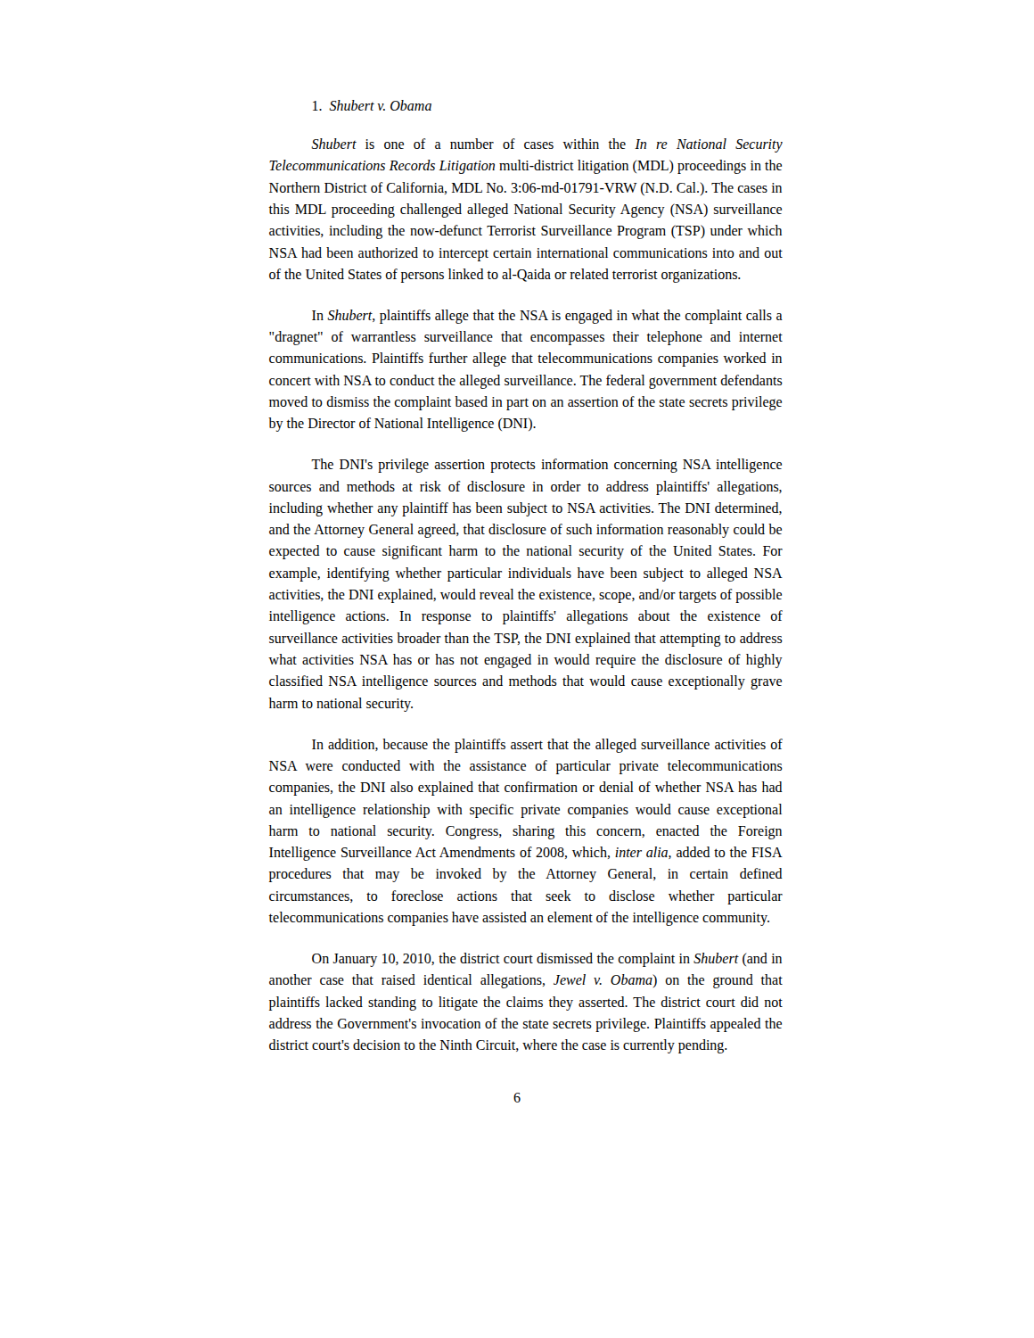1. Shubert v. Obama
Shubert is one of a number of cases within the In re National Security Telecommunications Records Litigation multi-district litigation (MDL) proceedings in the Northern District of California, MDL No. 3:06-md-01791-VRW (N.D. Cal.). The cases in this MDL proceeding challenged alleged National Security Agency (NSA) surveillance activities, including the now-defunct Terrorist Surveillance Program (TSP) under which NSA had been authorized to intercept certain international communications into and out of the United States of persons linked to al-Qaida or related terrorist organizations.
In Shubert, plaintiffs allege that the NSA is engaged in what the complaint calls a "dragnet" of warrantless surveillance that encompasses their telephone and internet communications. Plaintiffs further allege that telecommunications companies worked in concert with NSA to conduct the alleged surveillance. The federal government defendants moved to dismiss the complaint based in part on an assertion of the state secrets privilege by the Director of National Intelligence (DNI).
The DNI's privilege assertion protects information concerning NSA intelligence sources and methods at risk of disclosure in order to address plaintiffs' allegations, including whether any plaintiff has been subject to NSA activities. The DNI determined, and the Attorney General agreed, that disclosure of such information reasonably could be expected to cause significant harm to the national security of the United States. For example, identifying whether particular individuals have been subject to alleged NSA activities, the DNI explained, would reveal the existence, scope, and/or targets of possible intelligence actions. In response to plaintiffs' allegations about the existence of surveillance activities broader than the TSP, the DNI explained that attempting to address what activities NSA has or has not engaged in would require the disclosure of highly classified NSA intelligence sources and methods that would cause exceptionally grave harm to national security.
In addition, because the plaintiffs assert that the alleged surveillance activities of NSA were conducted with the assistance of particular private telecommunications companies, the DNI also explained that confirmation or denial of whether NSA has had an intelligence relationship with specific private companies would cause exceptional harm to national security. Congress, sharing this concern, enacted the Foreign Intelligence Surveillance Act Amendments of 2008, which, inter alia, added to the FISA procedures that may be invoked by the Attorney General, in certain defined circumstances, to foreclose actions that seek to disclose whether particular telecommunications companies have assisted an element of the intelligence community.
On January 10, 2010, the district court dismissed the complaint in Shubert (and in another case that raised identical allegations, Jewel v. Obama) on the ground that plaintiffs lacked standing to litigate the claims they asserted. The district court did not address the Government's invocation of the state secrets privilege. Plaintiffs appealed the district court's decision to the Ninth Circuit, where the case is currently pending.
6